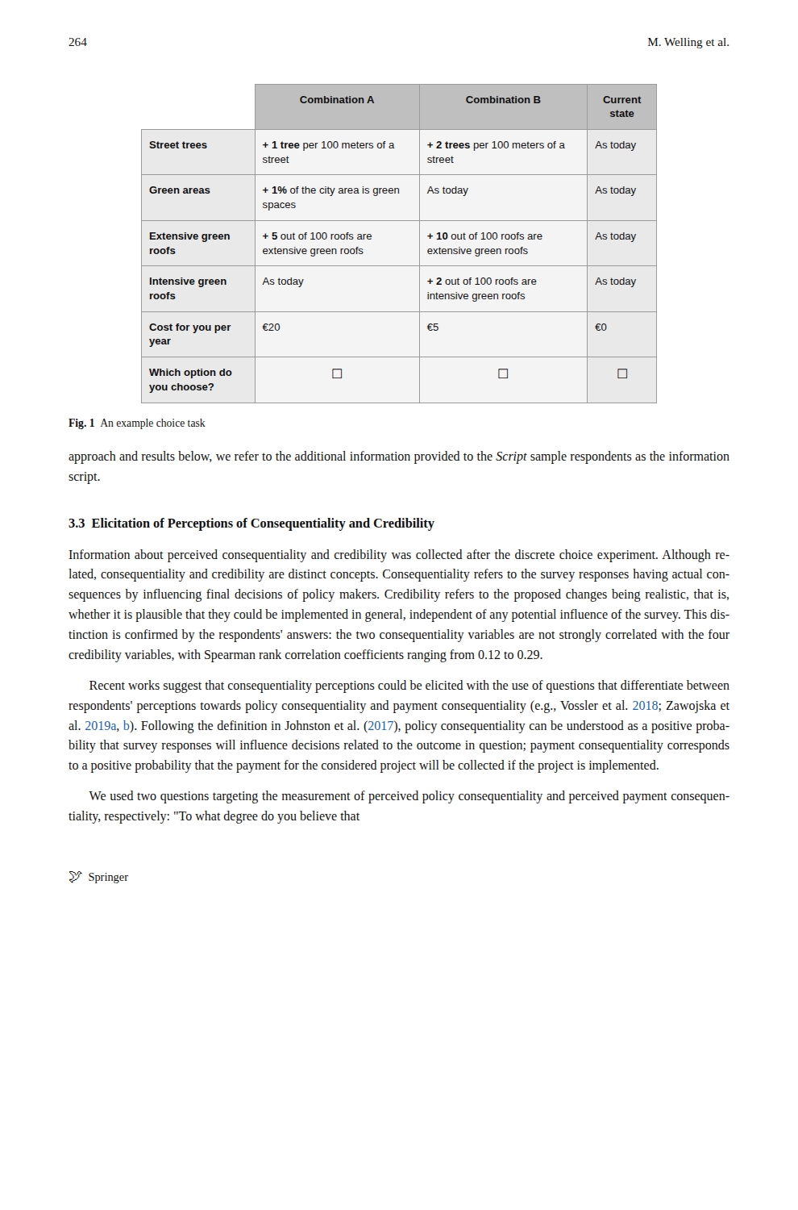264 M. Welling et al.
| | Combination A | Combination B | Current state |
| --- | --- | --- | --- |
| Street trees | + 1 tree per 100 meters of a street | + 2 trees per 100 meters of a street | As today |
| Green areas | + 1% of the city area is green spaces | As today | As today |
| Extensive green roofs | + 5 out of 100 roofs are extensive green roofs | + 10 out of 100 roofs are extensive green roofs | As today |
| Intensive green roofs | As today | + 2 out of 100 roofs are intensive green roofs | As today |
| Cost for you per year | €20 | €5 | €0 |
| Which option do you choose? | ☐ | ☐ | ☐ |
Fig. 1 An example choice task
approach and results below, we refer to the additional information provided to the Script sample respondents as the information script.
3.3 Elicitation of Perceptions of Consequentiality and Credibility
Information about perceived consequentiality and credibility was collected after the discrete choice experiment. Although related, consequentiality and credibility are distinct concepts. Consequentiality refers to the survey responses having actual consequences by influencing final decisions of policy makers. Credibility refers to the proposed changes being realistic, that is, whether it is plausible that they could be implemented in general, independent of any potential influence of the survey. This distinction is confirmed by the respondents' answers: the two consequentiality variables are not strongly correlated with the four credibility variables, with Spearman rank correlation coefficients ranging from 0.12 to 0.29.
Recent works suggest that consequentiality perceptions could be elicited with the use of questions that differentiate between respondents' perceptions towards policy consequentiality and payment consequentiality (e.g., Vossler et al. 2018; Zawojska et al. 2019a, b). Following the definition in Johnston et al. (2017), policy consequentiality can be understood as a positive probability that survey responses will influence decisions related to the outcome in question; payment consequentiality corresponds to a positive probability that the payment for the considered project will be collected if the project is implemented.
We used two questions targeting the measurement of perceived policy consequentiality and perceived payment consequentiality, respectively: "To what degree do you believe that
🕊 Springer